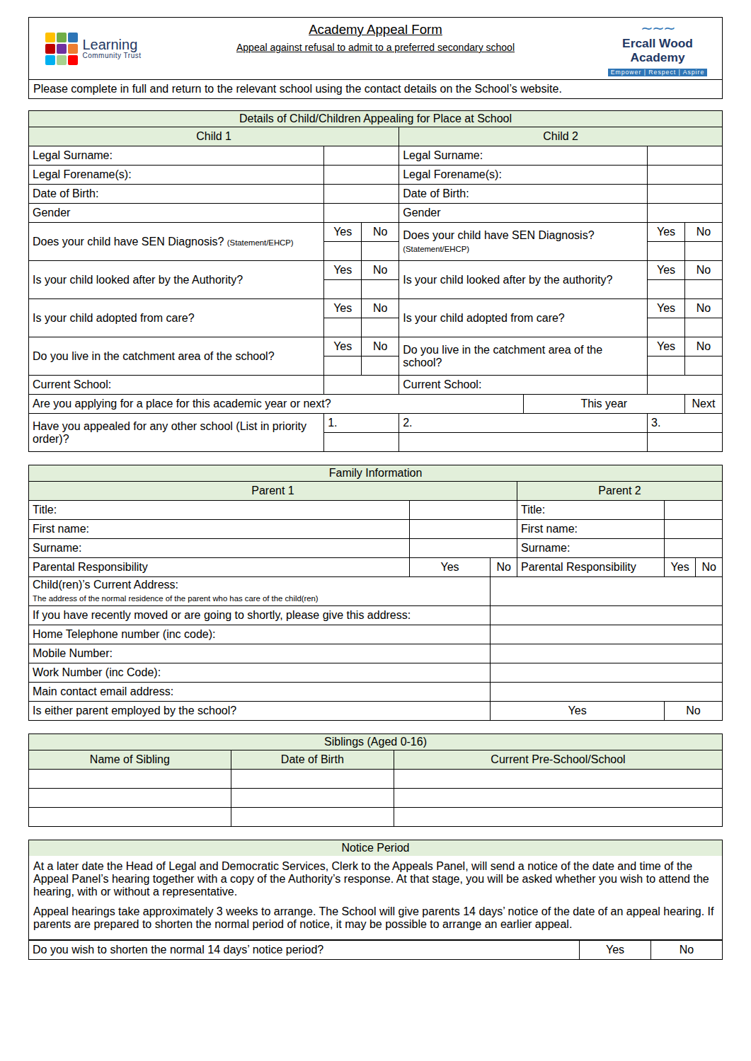Learning
Community Trust
Academy Appeal Form
Appeal against refusal to admit to a preferred secondary school
∼∼∼
Ercall Wood Academy
Empower | Respect | Aspire
Please complete in full and return to the relevant school using the contact details on the School’s website.
Details of Child/Children Appealing for Place at School
| Child 1 | Child 2 |
| --- | --- |
| Legal Surname: | | Legal Surname: | |
| Legal Forename(s): | | Legal Forename(s): | |
| Date of Birth: | | Date of Birth: | |
| Gender | | Gender | |
| Does your child have SEN Diagnosis? (Statement/EHCP) | Yes | No | Does your child have SEN Diagnosis? (Statement/EHCP) | Yes | No |
| Is your child looked after by the Authority? | Yes | No | Is your child looked after by the authority? | Yes | No |
| Is your child adopted from care? | Yes | No | Is your child adopted from care? | Yes | No |
| Do you live in the catchment area of the school? | Yes | No | Do you live in the catchment area of the school? | Yes | No |
| Current School: | | Current School: | |
| Are you applying for a place for this academic year or next? | This year | Next |
| Have you appealed for any other school (List in priority order)? | 1. | 2. | 3. |
Family Information
| Parent 1 | Parent 2 |
| --- | --- |
| Title: | | Title: | |
| First name: | | First name: | |
| Surname: | | Surname: | |
| Parental Responsibility | Yes | No | Parental Responsibility | Yes | No |
| Child(ren)’s Current Address: The address of the normal residence of the parent who has care of the child(ren) | |
| If you have recently moved or are going to shortly, please give this address: | |
| Home Telephone number (inc code): | |
| Mobile Number: | |
| Work Number (inc Code): | |
| Main contact email address: | |
| Is either parent employed by the school? | Yes | No |
Siblings (Aged 0-16)
| Name of Sibling | Date of Birth | Current Pre-School/School |
| --- | --- | --- |
Notice Period
At a later date the Head of Legal and Democratic Services, Clerk to the Appeals Panel, will send a notice of the date and time of the Appeal Panel’s hearing together with a copy of the Authority’s response. At that stage, you will be asked whether you wish to attend the hearing, with or without a representative.
Appeal hearings take approximately 3 weeks to arrange. The School will give parents 14 days’ notice of the date of an appeal hearing. If parents are prepared to shorten the normal period of notice, it may be possible to arrange an earlier appeal.
| Do you wish to shorten the normal 14 days’ notice period? | Yes | No |